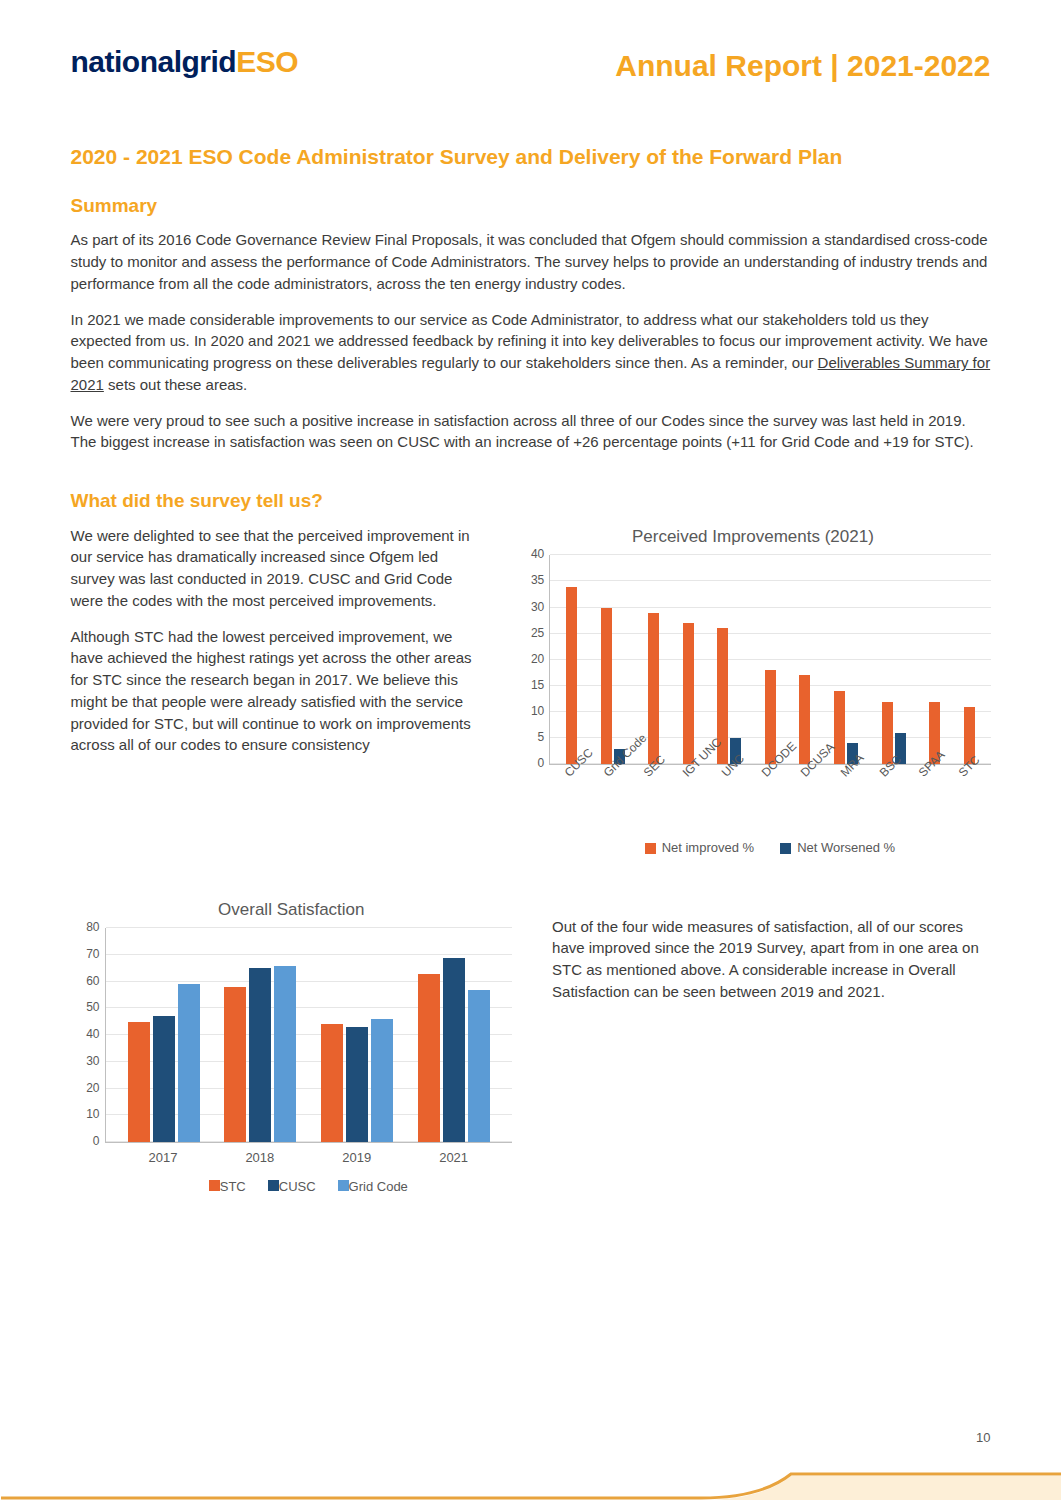national grid ESO
Annual Report | 2021-2022
2020 - 2021 ESO Code Administrator Survey and Delivery of the Forward Plan
Summary
As part of its 2016 Code Governance Review Final Proposals, it was concluded that Ofgem should commission a standardised cross-code study to monitor and assess the performance of Code Administrators. The survey helps to provide an understanding of industry trends and performance from all the code administrators, across the ten energy industry codes.
In 2021 we made considerable improvements to our service as Code Administrator, to address what our stakeholders told us they expected from us. In 2020 and 2021 we addressed feedback by refining it into key deliverables to focus our improvement activity. We have been communicating progress on these deliverables regularly to our stakeholders since then. As a reminder, our Deliverables Summary for 2021 sets out these areas.
We were very proud to see such a positive increase in satisfaction across all three of our Codes since the survey was last held in 2019. The biggest increase in satisfaction was seen on CUSC with an increase of +26 percentage points (+11 for Grid Code and +19 for STC).
What did the survey tell us?
We were delighted to see that the perceived improvement in our service has dramatically increased since Ofgem led survey was last conducted in 2019. CUSC and Grid Code were the codes with the most perceived improvements.
Although STC had the lowest perceived improvement, we have achieved the highest ratings yet across the other areas for STC since the research began in 2017. We believe this might be that people were already satisfied with the service provided for STC, but will continue to work on improvements across all of our codes to ensure consistency
Perceived Improvements (2021)
0
5
10
15
20
25
30
35
40
CUSC Grid Code SEC IGT UNC UNC DCODE DCUSA MRA BSC SPAA STC
Net improved % Net Worsened %
Overall Satisfaction
0
10
20
30
40
50
60
70
80
2017 2018 2019 2021
STC CUSC Grid Code
Out of the four wide measures of satisfaction, all of our scores have improved since the 2019 Survey, apart from in one area on STC as mentioned above. A considerable increase in Overall Satisfaction can be seen between 2019 and 2021.
10